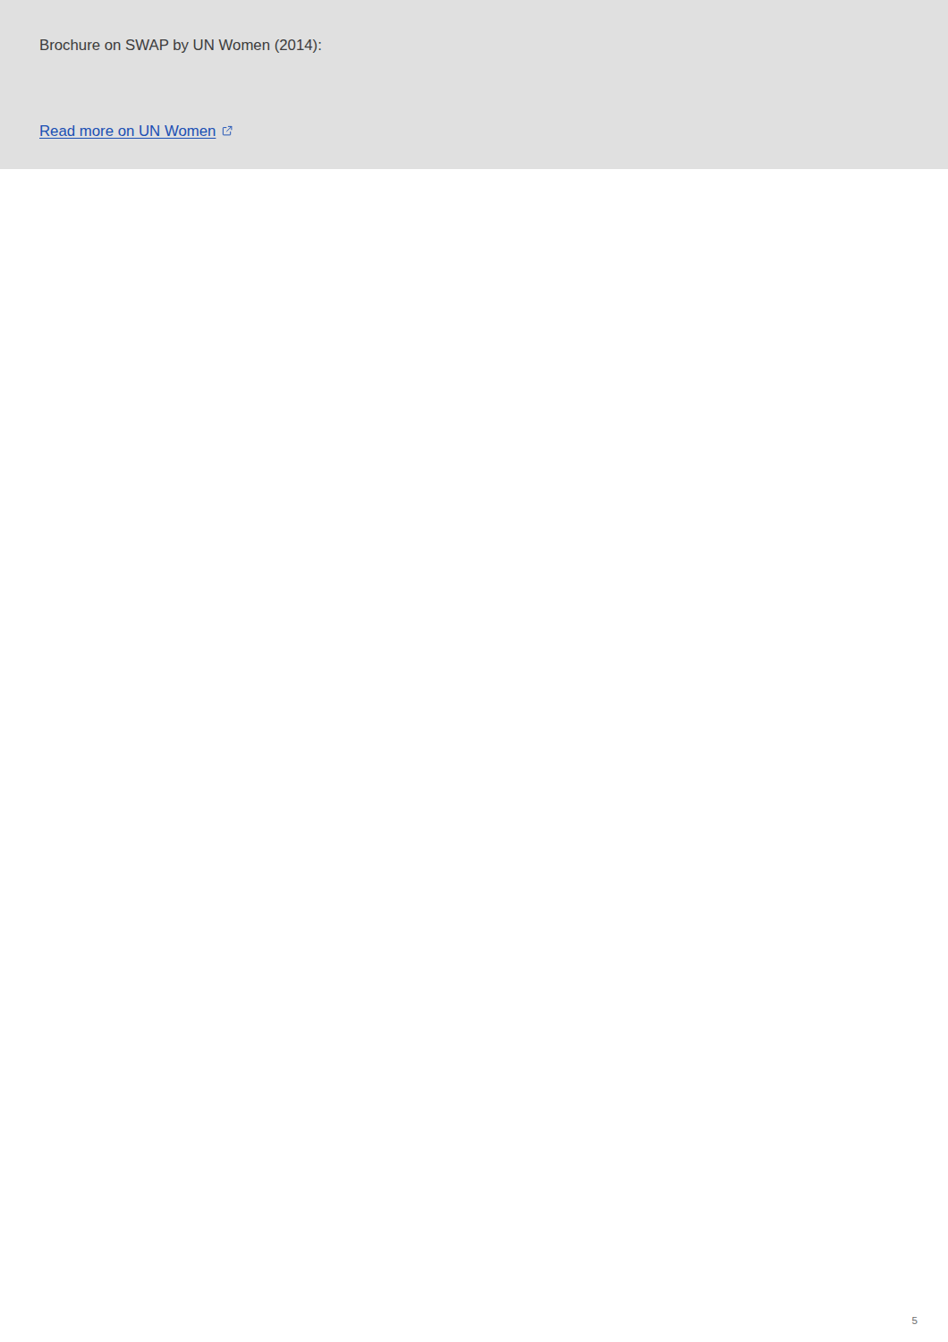Brochure on SWAP by UN Women (2014):
Read more on UN Women
5